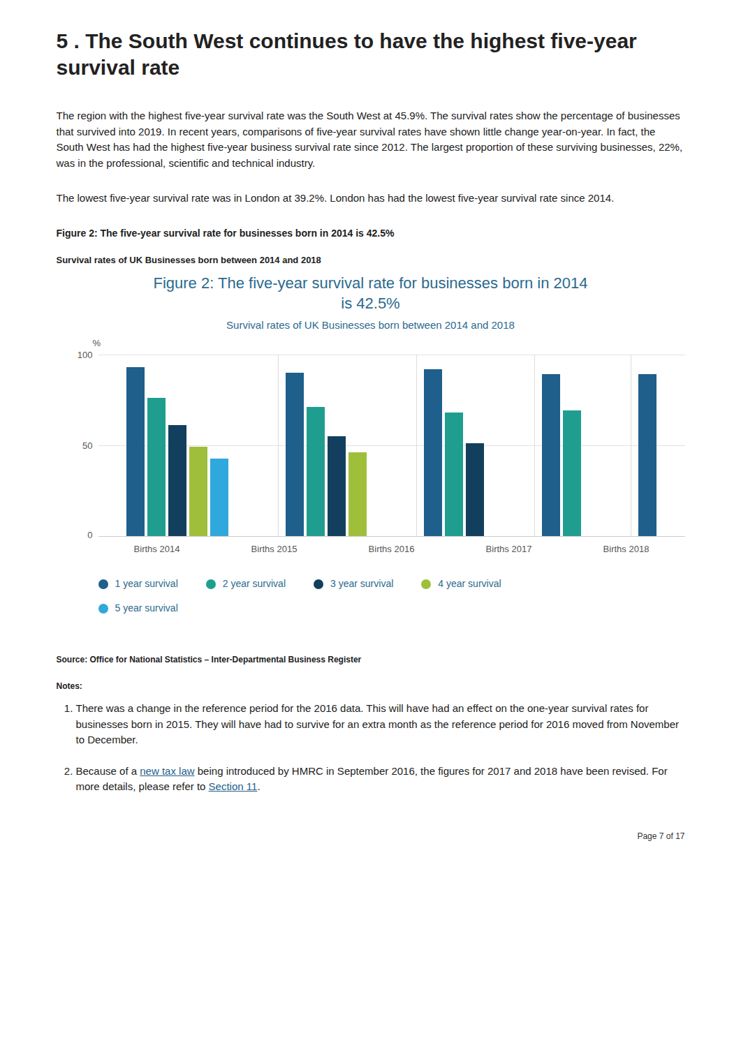5 . The South West continues to have the highest five-year survival rate
The region with the highest five-year survival rate was the South West at 45.9%. The survival rates show the percentage of businesses that survived into 2019. In recent years, comparisons of five-year survival rates have shown little change year-on-year. In fact, the South West has had the highest five-year business survival rate since 2012. The largest proportion of these surviving businesses, 22%, was in the professional, scientific and technical industry.
The lowest five-year survival rate was in London at 39.2%. London has had the lowest five-year survival rate since 2014.
Figure 2: The five-year survival rate for businesses born in 2014 is 42.5%
Survival rates of UK Businesses born between 2014 and 2018
Figure 2: The five-year survival rate for businesses born in 2014
is 42.5%
Survival rates of UK Businesses born between 2014 and 2018
% 100 50 0
Births 2014 Births 2015 Births 2016 Births 2017 Births 2018
1 year survival
2 year survival
3 year survival
4 year survival
5 year survival
Source: Office for National Statistics – Inter-Departmental Business Register
Notes:
There was a change in the reference period for the 2016 data. This will have had an effect on the one-year survival rates for businesses born in 2015. They will have had to survive for an extra month as the reference period for 2016 moved from November to December.
Because of a new tax law being introduced by HMRC in September 2016, the figures for 2017 and 2018 have been revised. For more details, please refer to Section 11.
Page 7 of 17